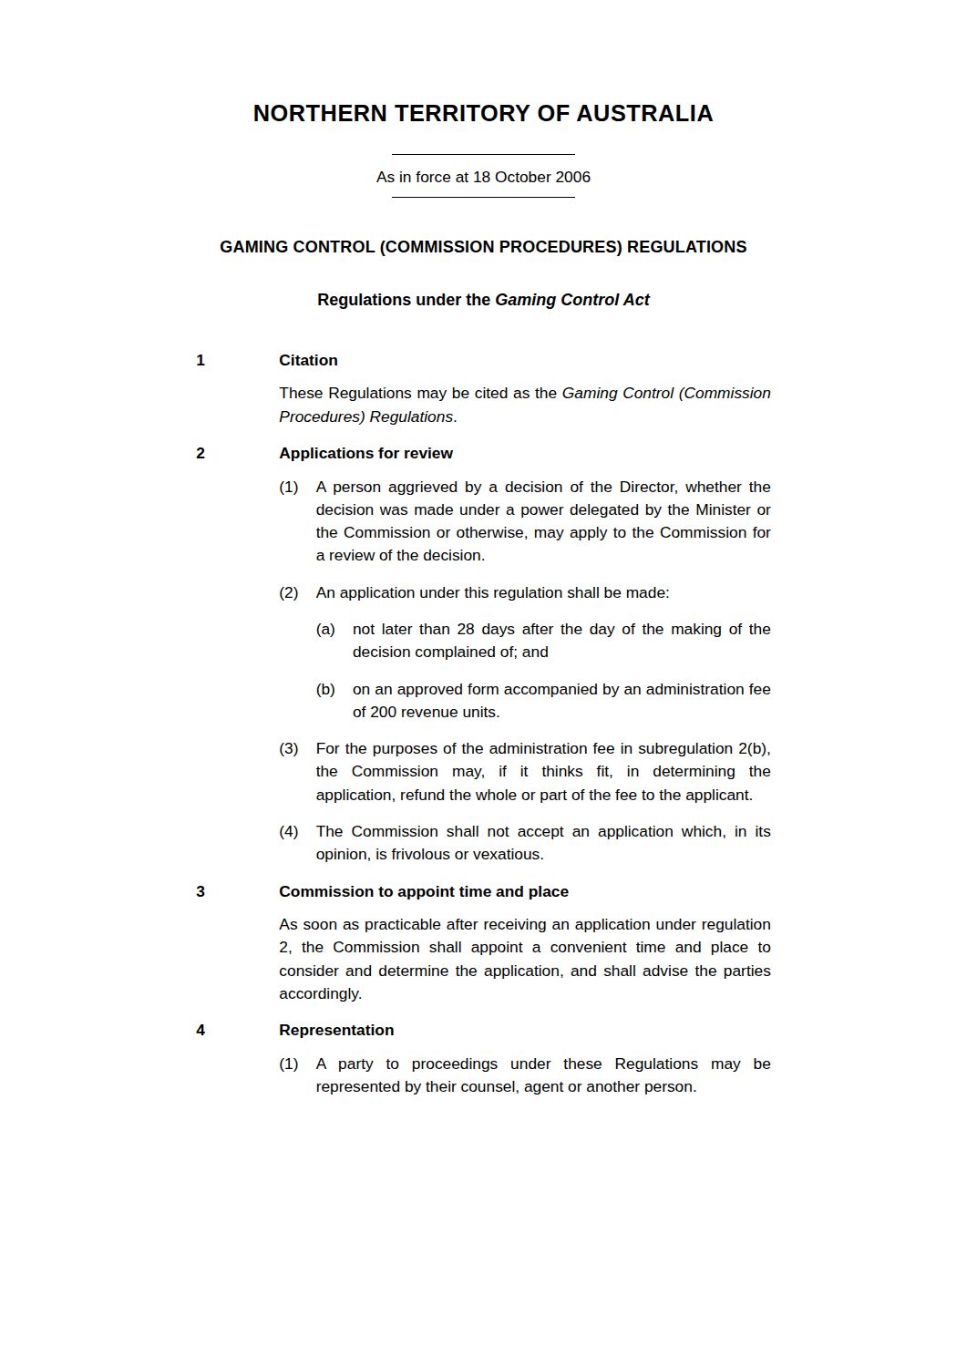NORTHERN TERRITORY OF AUSTRALIA
As in force at 18 October 2006
GAMING CONTROL (COMMISSION PROCEDURES) REGULATIONS
Regulations under the Gaming Control Act
1
Citation
These Regulations may be cited as the Gaming Control (Commission Procedures) Regulations.
2
Applications for review
(1)
A person aggrieved by a decision of the Director, whether the decision was made under a power delegated by the Minister or the Commission or otherwise, may apply to the Commission for a review of the decision.
(2)
An application under this regulation shall be made:
(a)
not later than 28 days after the day of the making of the decision complained of; and
(b)
on an approved form accompanied by an administration fee of 200 revenue units.
(3)
For the purposes of the administration fee in subregulation 2(b), the Commission may, if it thinks fit, in determining the application, refund the whole or part of the fee to the applicant.
(4)
The Commission shall not accept an application which, in its opinion, is frivolous or vexatious.
3
Commission to appoint time and place
As soon as practicable after receiving an application under regulation 2, the Commission shall appoint a convenient time and place to consider and determine the application, and shall advise the parties accordingly.
4
Representation
(1)
A party to proceedings under these Regulations may be represented by their counsel, agent or another person.